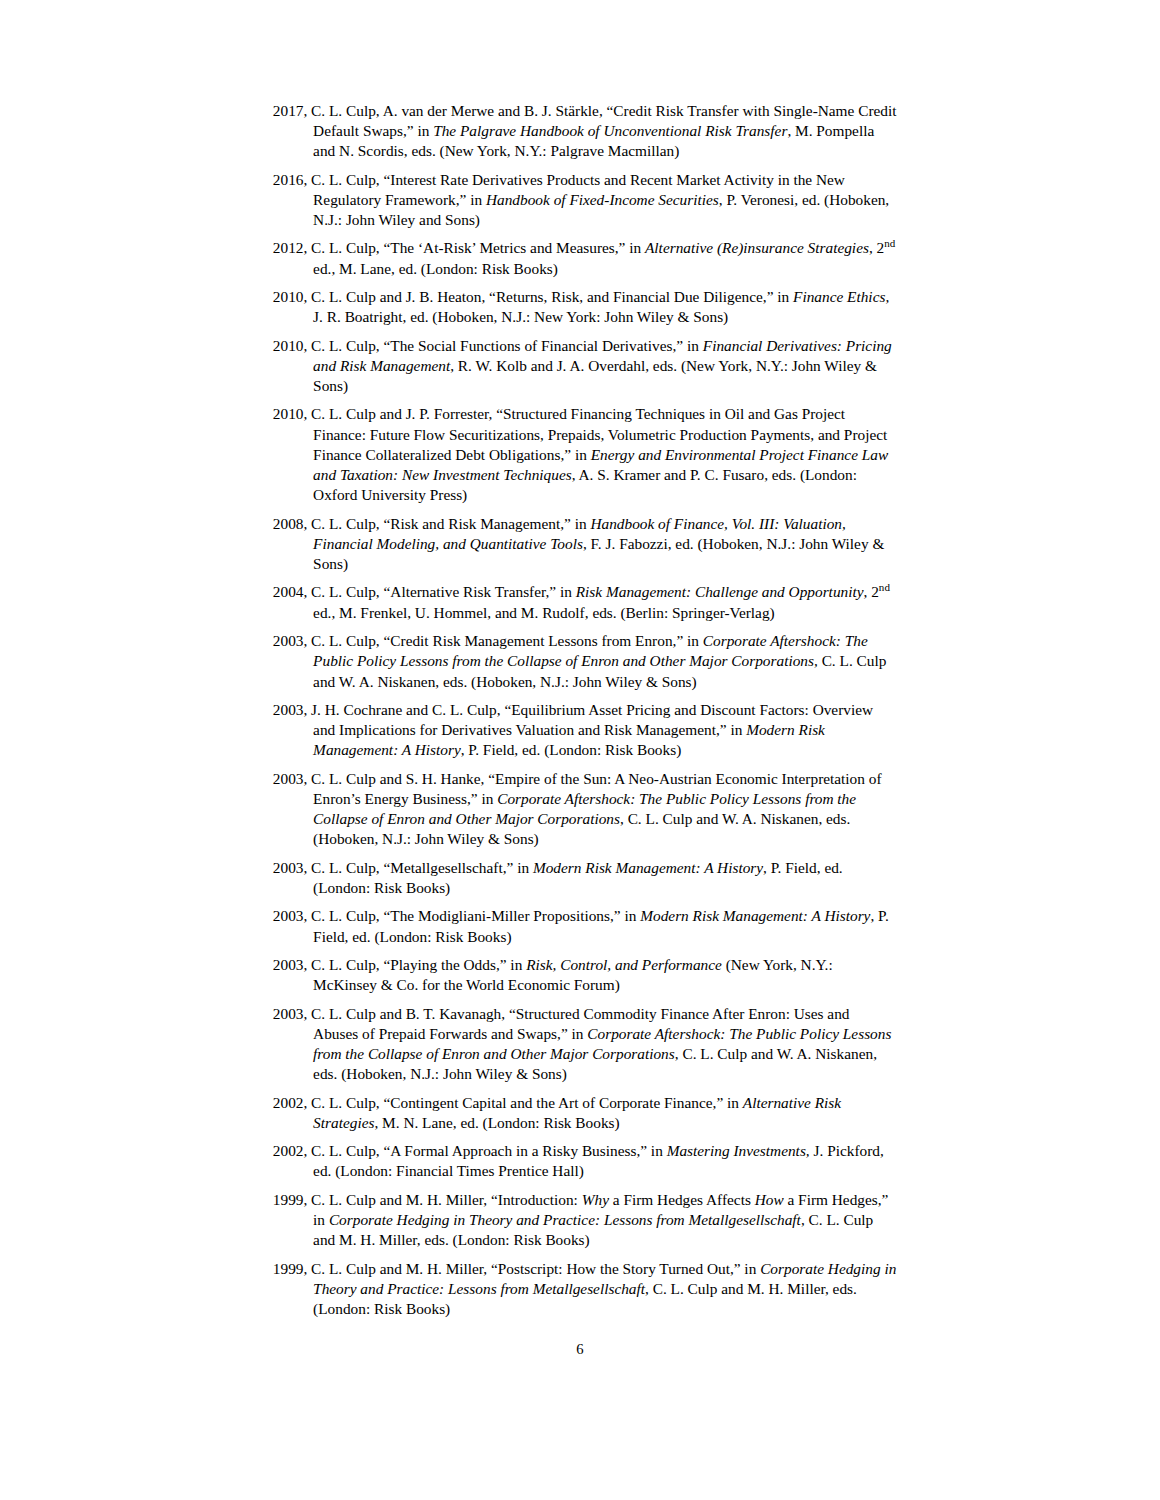2017, C. L. Culp, A. van der Merwe and B. J. Stärkle, “Credit Risk Transfer with Single-Name Credit Default Swaps,” in The Palgrave Handbook of Unconventional Risk Transfer, M. Pompella and N. Scordis, eds. (New York, N.Y.: Palgrave Macmillan)
2016, C. L. Culp, “Interest Rate Derivatives Products and Recent Market Activity in the New Regulatory Framework,” in Handbook of Fixed-Income Securities, P. Veronesi, ed. (Hoboken, N.J.: John Wiley and Sons)
2012, C. L. Culp, “The ‘At-Risk’ Metrics and Measures,” in Alternative (Re)insurance Strategies, 2nd ed., M. Lane, ed. (London: Risk Books)
2010, C. L. Culp and J. B. Heaton, “Returns, Risk, and Financial Due Diligence,” in Finance Ethics, J. R. Boatright, ed. (Hoboken, N.J.: New York: John Wiley & Sons)
2010, C. L. Culp, “The Social Functions of Financial Derivatives,” in Financial Derivatives: Pricing and Risk Management, R. W. Kolb and J. A. Overdahl, eds. (New York, N.Y.: John Wiley & Sons)
2010, C. L. Culp and J. P. Forrester, “Structured Financing Techniques in Oil and Gas Project Finance: Future Flow Securitizations, Prepaids, Volumetric Production Payments, and Project Finance Collateralized Debt Obligations,” in Energy and Environmental Project Finance Law and Taxation: New Investment Techniques, A. S. Kramer and P. C. Fusaro, eds. (London: Oxford University Press)
2008, C. L. Culp, “Risk and Risk Management,” in Handbook of Finance, Vol. III: Valuation, Financial Modeling, and Quantitative Tools, F. J. Fabozzi, ed. (Hoboken, N.J.: John Wiley & Sons)
2004, C. L. Culp, “Alternative Risk Transfer,” in Risk Management: Challenge and Opportunity, 2nd ed., M. Frenkel, U. Hommel, and M. Rudolf, eds. (Berlin: Springer-Verlag)
2003, C. L. Culp, “Credit Risk Management Lessons from Enron,” in Corporate Aftershock: The Public Policy Lessons from the Collapse of Enron and Other Major Corporations, C. L. Culp and W. A. Niskanen, eds. (Hoboken, N.J.: John Wiley & Sons)
2003, J. H. Cochrane and C. L. Culp, “Equilibrium Asset Pricing and Discount Factors: Overview and Implications for Derivatives Valuation and Risk Management,” in Modern Risk Management: A History, P. Field, ed. (London: Risk Books)
2003, C. L. Culp and S. H. Hanke, “Empire of the Sun: A Neo-Austrian Economic Interpretation of Enron’s Energy Business,” in Corporate Aftershock: The Public Policy Lessons from the Collapse of Enron and Other Major Corporations, C. L. Culp and W. A. Niskanen, eds. (Hoboken, N.J.: John Wiley & Sons)
2003, C. L. Culp, “Metallgesellschaft,” in Modern Risk Management: A History, P. Field, ed. (London: Risk Books)
2003, C. L. Culp, “The Modigliani-Miller Propositions,” in Modern Risk Management: A History, P. Field, ed. (London: Risk Books)
2003, C. L. Culp, “Playing the Odds,” in Risk, Control, and Performance (New York, N.Y.: McKinsey & Co. for the World Economic Forum)
2003, C. L. Culp and B. T. Kavanagh, “Structured Commodity Finance After Enron: Uses and Abuses of Prepaid Forwards and Swaps,” in Corporate Aftershock: The Public Policy Lessons from the Collapse of Enron and Other Major Corporations, C. L. Culp and W. A. Niskanen, eds. (Hoboken, N.J.: John Wiley & Sons)
2002, C. L. Culp, “Contingent Capital and the Art of Corporate Finance,” in Alternative Risk Strategies, M. N. Lane, ed. (London: Risk Books)
2002, C. L. Culp, “A Formal Approach in a Risky Business,” in Mastering Investments, J. Pickford, ed. (London: Financial Times Prentice Hall)
1999, C. L. Culp and M. H. Miller, “Introduction: Why a Firm Hedges Affects How a Firm Hedges,” in Corporate Hedging in Theory and Practice: Lessons from Metallgesellschaft, C. L. Culp and M. H. Miller, eds. (London: Risk Books)
1999, C. L. Culp and M. H. Miller, “Postscript: How the Story Turned Out,” in Corporate Hedging in Theory and Practice: Lessons from Metallgesellschaft, C. L. Culp and M. H. Miller, eds. (London: Risk Books)
6